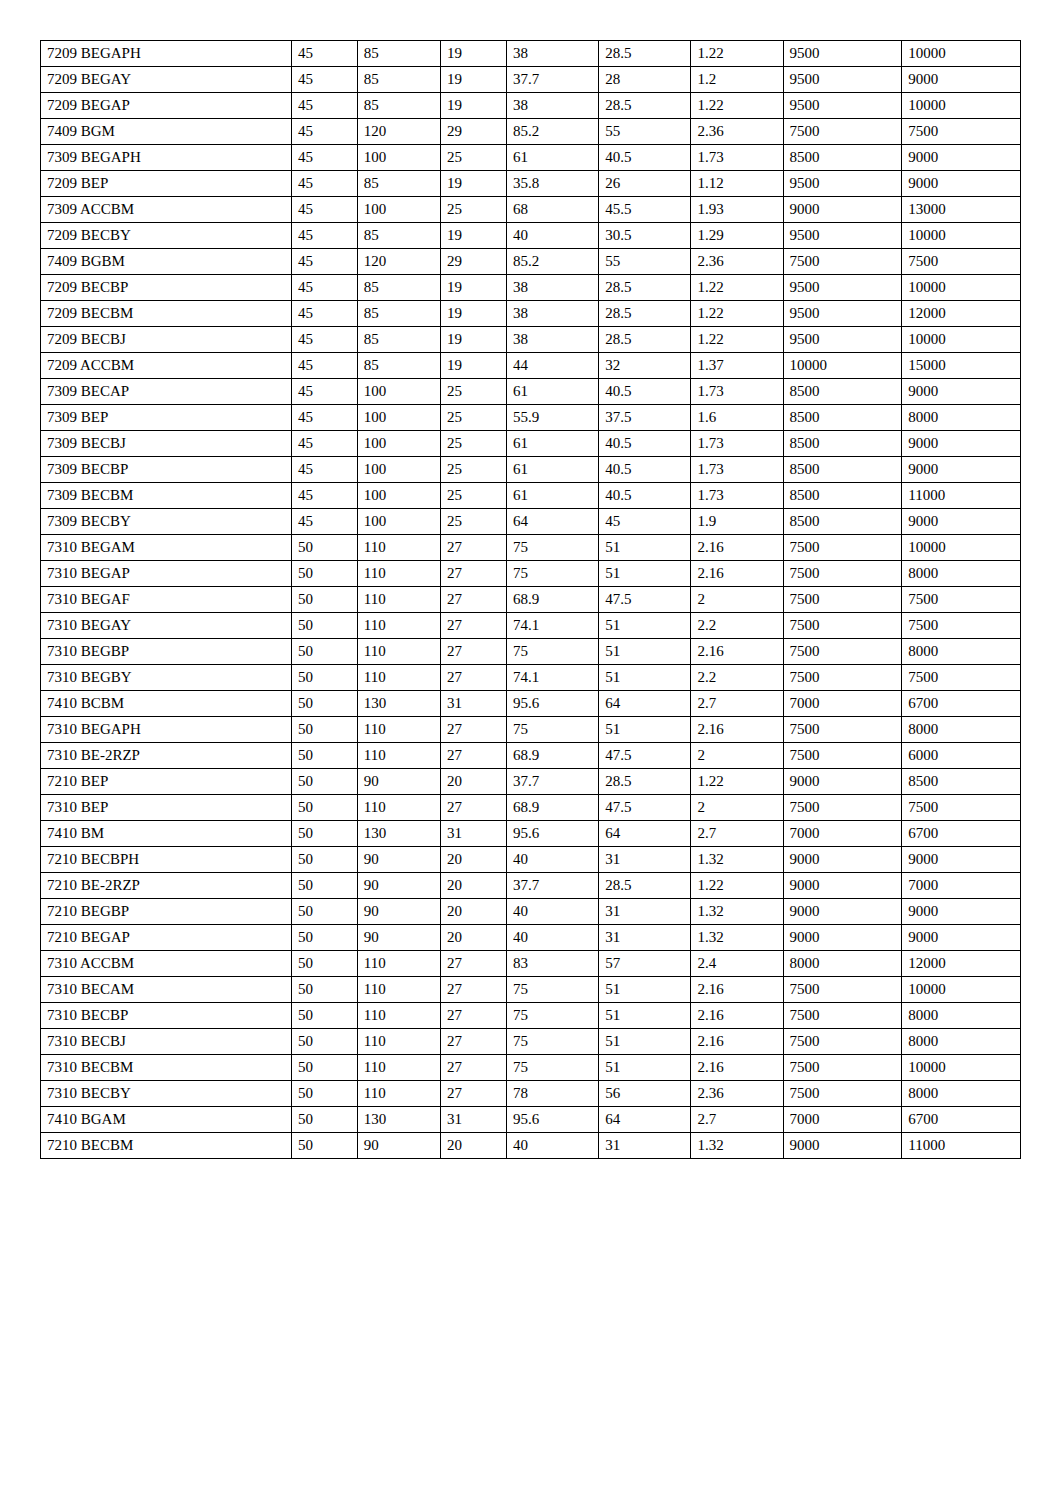| 7209 BEGAPH | 45 | 85 | 19 | 38 | 28.5 | 1.22 | 9500 | 10000 |
| 7209 BEGAY | 45 | 85 | 19 | 37.7 | 28 | 1.2 | 9500 | 9000 |
| 7209 BEGAP | 45 | 85 | 19 | 38 | 28.5 | 1.22 | 9500 | 10000 |
| 7409 BGM | 45 | 120 | 29 | 85.2 | 55 | 2.36 | 7500 | 7500 |
| 7309 BEGAPH | 45 | 100 | 25 | 61 | 40.5 | 1.73 | 8500 | 9000 |
| 7209 BEP | 45 | 85 | 19 | 35.8 | 26 | 1.12 | 9500 | 9000 |
| 7309 ACCBM | 45 | 100 | 25 | 68 | 45.5 | 1.93 | 9000 | 13000 |
| 7209 BECBY | 45 | 85 | 19 | 40 | 30.5 | 1.29 | 9500 | 10000 |
| 7409 BGBM | 45 | 120 | 29 | 85.2 | 55 | 2.36 | 7500 | 7500 |
| 7209 BECBP | 45 | 85 | 19 | 38 | 28.5 | 1.22 | 9500 | 10000 |
| 7209 BECBM | 45 | 85 | 19 | 38 | 28.5 | 1.22 | 9500 | 12000 |
| 7209 BECBJ | 45 | 85 | 19 | 38 | 28.5 | 1.22 | 9500 | 10000 |
| 7209 ACCBM | 45 | 85 | 19 | 44 | 32 | 1.37 | 10000 | 15000 |
| 7309 BECAP | 45 | 100 | 25 | 61 | 40.5 | 1.73 | 8500 | 9000 |
| 7309 BEP | 45 | 100 | 25 | 55.9 | 37.5 | 1.6 | 8500 | 8000 |
| 7309 BECBJ | 45 | 100 | 25 | 61 | 40.5 | 1.73 | 8500 | 9000 |
| 7309 BECBP | 45 | 100 | 25 | 61 | 40.5 | 1.73 | 8500 | 9000 |
| 7309 BECBM | 45 | 100 | 25 | 61 | 40.5 | 1.73 | 8500 | 11000 |
| 7309 BECBY | 45 | 100 | 25 | 64 | 45 | 1.9 | 8500 | 9000 |
| 7310 BEGAM | 50 | 110 | 27 | 75 | 51 | 2.16 | 7500 | 10000 |
| 7310 BEGAP | 50 | 110 | 27 | 75 | 51 | 2.16 | 7500 | 8000 |
| 7310 BEGAF | 50 | 110 | 27 | 68.9 | 47.5 | 2 | 7500 | 7500 |
| 7310 BEGAY | 50 | 110 | 27 | 74.1 | 51 | 2.2 | 7500 | 7500 |
| 7310 BEGBP | 50 | 110 | 27 | 75 | 51 | 2.16 | 7500 | 8000 |
| 7310 BEGBY | 50 | 110 | 27 | 74.1 | 51 | 2.2 | 7500 | 7500 |
| 7410 BCBM | 50 | 130 | 31 | 95.6 | 64 | 2.7 | 7000 | 6700 |
| 7310 BEGAPH | 50 | 110 | 27 | 75 | 51 | 2.16 | 7500 | 8000 |
| 7310 BE-2RZP | 50 | 110 | 27 | 68.9 | 47.5 | 2 | 7500 | 6000 |
| 7210 BEP | 50 | 90 | 20 | 37.7 | 28.5 | 1.22 | 9000 | 8500 |
| 7310 BEP | 50 | 110 | 27 | 68.9 | 47.5 | 2 | 7500 | 7500 |
| 7410 BM | 50 | 130 | 31 | 95.6 | 64 | 2.7 | 7000 | 6700 |
| 7210 BECBPH | 50 | 90 | 20 | 40 | 31 | 1.32 | 9000 | 9000 |
| 7210 BE-2RZP | 50 | 90 | 20 | 37.7 | 28.5 | 1.22 | 9000 | 7000 |
| 7210 BEGBP | 50 | 90 | 20 | 40 | 31 | 1.32 | 9000 | 9000 |
| 7210 BEGAP | 50 | 90 | 20 | 40 | 31 | 1.32 | 9000 | 9000 |
| 7310 ACCBM | 50 | 110 | 27 | 83 | 57 | 2.4 | 8000 | 12000 |
| 7310 BECAM | 50 | 110 | 27 | 75 | 51 | 2.16 | 7500 | 10000 |
| 7310 BECBP | 50 | 110 | 27 | 75 | 51 | 2.16 | 7500 | 8000 |
| 7310 BECBJ | 50 | 110 | 27 | 75 | 51 | 2.16 | 7500 | 8000 |
| 7310 BECBM | 50 | 110 | 27 | 75 | 51 | 2.16 | 7500 | 10000 |
| 7310 BECBY | 50 | 110 | 27 | 78 | 56 | 2.36 | 7500 | 8000 |
| 7410 BGAM | 50 | 130 | 31 | 95.6 | 64 | 2.7 | 7000 | 6700 |
| 7210 BECBM | 50 | 90 | 20 | 40 | 31 | 1.32 | 9000 | 11000 |